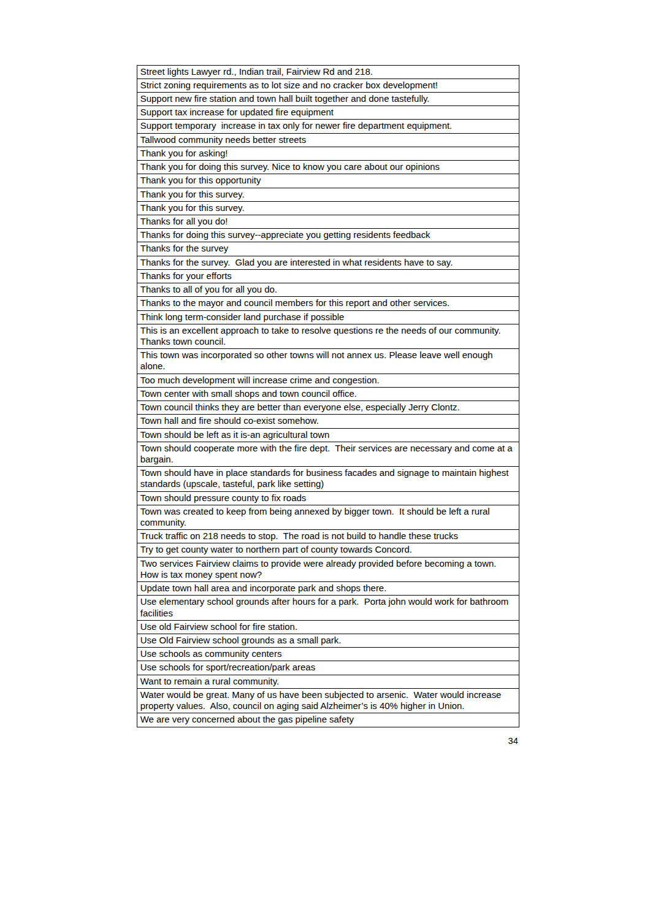| Street lights Lawyer rd., Indian trail, Fairview Rd and 218. |
| Strict zoning requirements as to lot size and no cracker box development! |
| Support new fire station and town hall built together and done tastefully. |
| Support tax increase for updated fire equipment |
| Support temporary increase in tax only for newer fire department equipment. |
| Tallwood community needs better streets |
| Thank you for asking! |
| Thank you for doing this survey. Nice to know you care about our opinions |
| Thank you for this opportunity |
| Thank you for this survey. |
| Thank you for this survey. |
| Thanks for all you do! |
| Thanks for doing this survey--appreciate you getting residents feedback |
| Thanks for the survey |
| Thanks for the survey. Glad you are interested in what residents have to say. |
| Thanks for your efforts |
| Thanks to all of you for all you do. |
| Thanks to the mayor and council members for this report and other services. |
| Think long term-consider land purchase if possible |
| This is an excellent approach to take to resolve questions re the needs of our community. Thanks town council. |
| This town was incorporated so other towns will not annex us. Please leave well enough alone. |
| Too much development will increase crime and congestion. |
| Town center with small shops and town council office. |
| Town council thinks they are better than everyone else, especially Jerry Clontz. |
| Town hall and fire should co-exist somehow. |
| Town should be left as it is-an agricultural town |
| Town should cooperate more with the fire dept. Their services are necessary and come at a bargain. |
| Town should have in place standards for business facades and signage to maintain highest standards (upscale, tasteful, park like setting) |
| Town should pressure county to fix roads |
| Town was created to keep from being annexed by bigger town. It should be left a rural community. |
| Truck traffic on 218 needs to stop. The road is not build to handle these trucks |
| Try to get county water to northern part of county towards Concord. |
| Two services Fairview claims to provide were already provided before becoming a town. How is tax money spent now? |
| Update town hall area and incorporate park and shops there. |
| Use elementary school grounds after hours for a park. Porta john would work for bathroom facilities |
| Use old Fairview school for fire station. |
| Use Old Fairview school grounds as a small park. |
| Use schools as community centers |
| Use schools for sport/recreation/park areas |
| Want to remain a rural community. |
| Water would be great. Many of us have been subjected to arsenic. Water would increase property values. Also, council on aging said Alzheimer’s is 40% higher in Union. |
| We are very concerned about the gas pipeline safety |
34